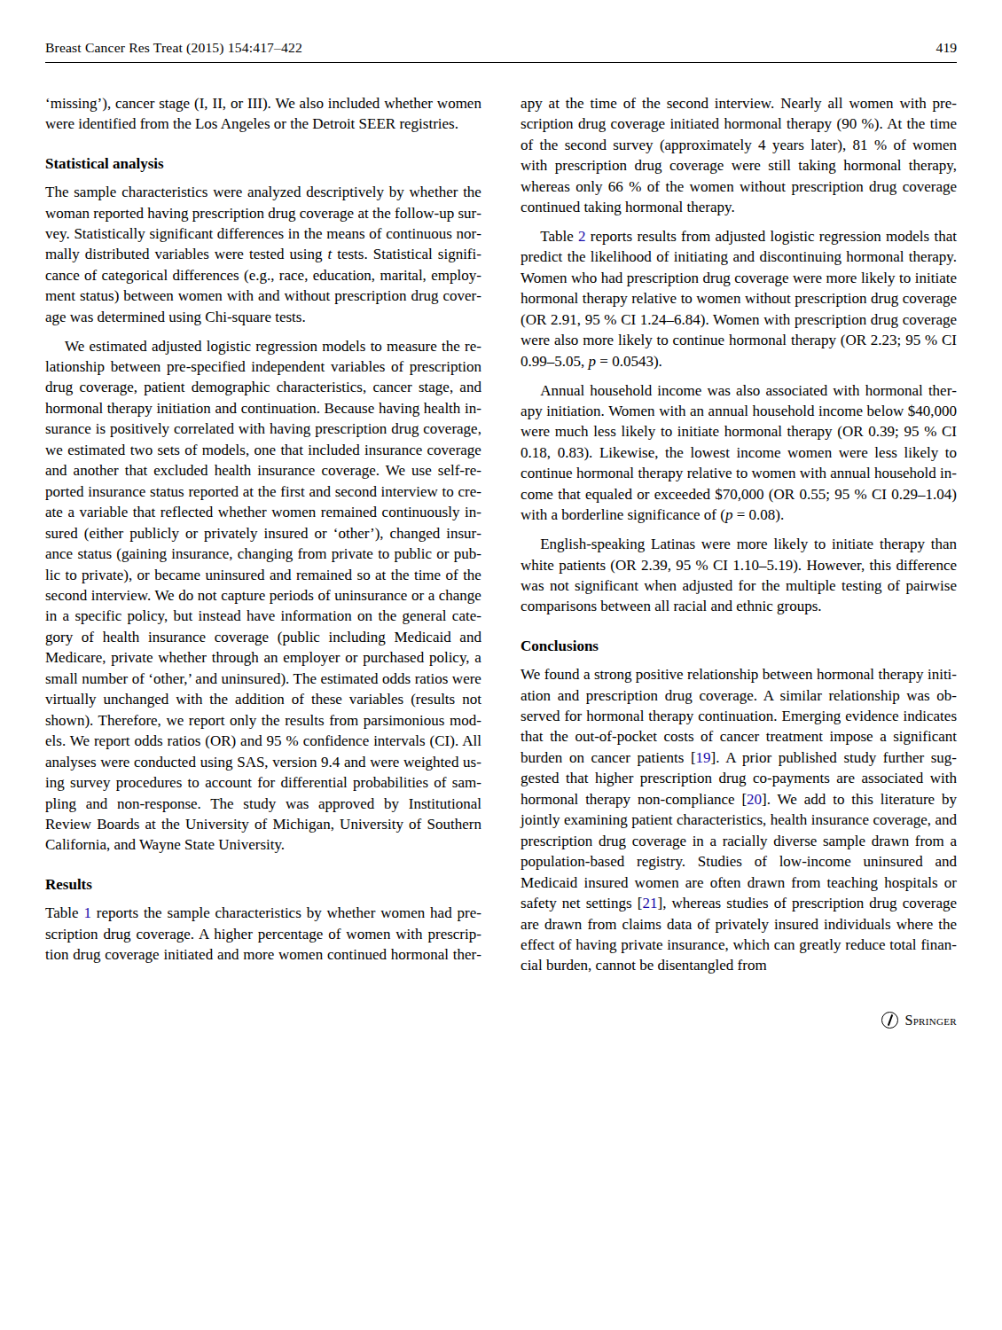Breast Cancer Res Treat (2015) 154:417–422
419
‘missing’), cancer stage (I, II, or III). We also included whether women were identified from the Los Angeles or the Detroit SEER registries.
Statistical analysis
The sample characteristics were analyzed descriptively by whether the woman reported having prescription drug coverage at the follow-up survey. Statistically significant differences in the means of continuous normally distributed variables were tested using t tests. Statistical significance of categorical differences (e.g., race, education, marital, employment status) between women with and without prescription drug coverage was determined using Chi-square tests.
We estimated adjusted logistic regression models to measure the relationship between pre-specified independent variables of prescription drug coverage, patient demographic characteristics, cancer stage, and hormonal therapy initiation and continuation. Because having health insurance is positively correlated with having prescription drug coverage, we estimated two sets of models, one that included insurance coverage and another that excluded health insurance coverage. We use self-reported insurance status reported at the first and second interview to create a variable that reflected whether women remained continuously insured (either publicly or privately insured or ‘other’), changed insurance status (gaining insurance, changing from private to public or public to private), or became uninsured and remained so at the time of the second interview. We do not capture periods of uninsurance or a change in a specific policy, but instead have information on the general category of health insurance coverage (public including Medicaid and Medicare, private whether through an employer or purchased policy, a small number of ‘other,’ and uninsured). The estimated odds ratios were virtually unchanged with the addition of these variables (results not shown). Therefore, we report only the results from parsimonious models. We report odds ratios (OR) and 95 % confidence intervals (CI). All analyses were conducted using SAS, version 9.4 and were weighted using survey procedures to account for differential probabilities of sampling and non-response. The study was approved by Institutional Review Boards at the University of Michigan, University of Southern California, and Wayne State University.
Results
Table 1 reports the sample characteristics by whether women had prescription drug coverage. A higher percentage of women with prescription drug coverage initiated and more women continued hormonal therapy at the time of the second interview. Nearly all women with prescription drug coverage initiated hormonal therapy (90 %). At the time of the second survey (approximately 4 years later), 81 % of women with prescription drug coverage were still taking hormonal therapy, whereas only 66 % of the women without prescription drug coverage continued taking hormonal therapy.
Table 2 reports results from adjusted logistic regression models that predict the likelihood of initiating and discontinuing hormonal therapy. Women who had prescription drug coverage were more likely to initiate hormonal therapy relative to women without prescription drug coverage (OR 2.91, 95 % CI 1.24–6.84). Women with prescription drug coverage were also more likely to continue hormonal therapy (OR 2.23; 95 % CI 0.99–5.05, p = 0.0543).
Annual household income was also associated with hormonal therapy initiation. Women with an annual household income below $40,000 were much less likely to initiate hormonal therapy (OR 0.39; 95 % CI 0.18, 0.83). Likewise, the lowest income women were less likely to continue hormonal therapy relative to women with annual household income that equaled or exceeded $70,000 (OR 0.55; 95 % CI 0.29–1.04) with a borderline significance of (p = 0.08).
English-speaking Latinas were more likely to initiate therapy than white patients (OR 2.39, 95 % CI 1.10–5.19). However, this difference was not significant when adjusted for the multiple testing of pairwise comparisons between all racial and ethnic groups.
Conclusions
We found a strong positive relationship between hormonal therapy initiation and prescription drug coverage. A similar relationship was observed for hormonal therapy continuation. Emerging evidence indicates that the out-of-pocket costs of cancer treatment impose a significant burden on cancer patients [19]. A prior published study further suggested that higher prescription drug co-payments are associated with hormonal therapy non-compliance [20]. We add to this literature by jointly examining patient characteristics, health insurance coverage, and prescription drug coverage in a racially diverse sample drawn from a population-based registry. Studies of low-income uninsured and Medicaid insured women are often drawn from teaching hospitals or safety net settings [21], whereas studies of prescription drug coverage are drawn from claims data of privately insured individuals where the effect of having private insurance, which can greatly reduce total financial burden, cannot be disentangled from
Springer